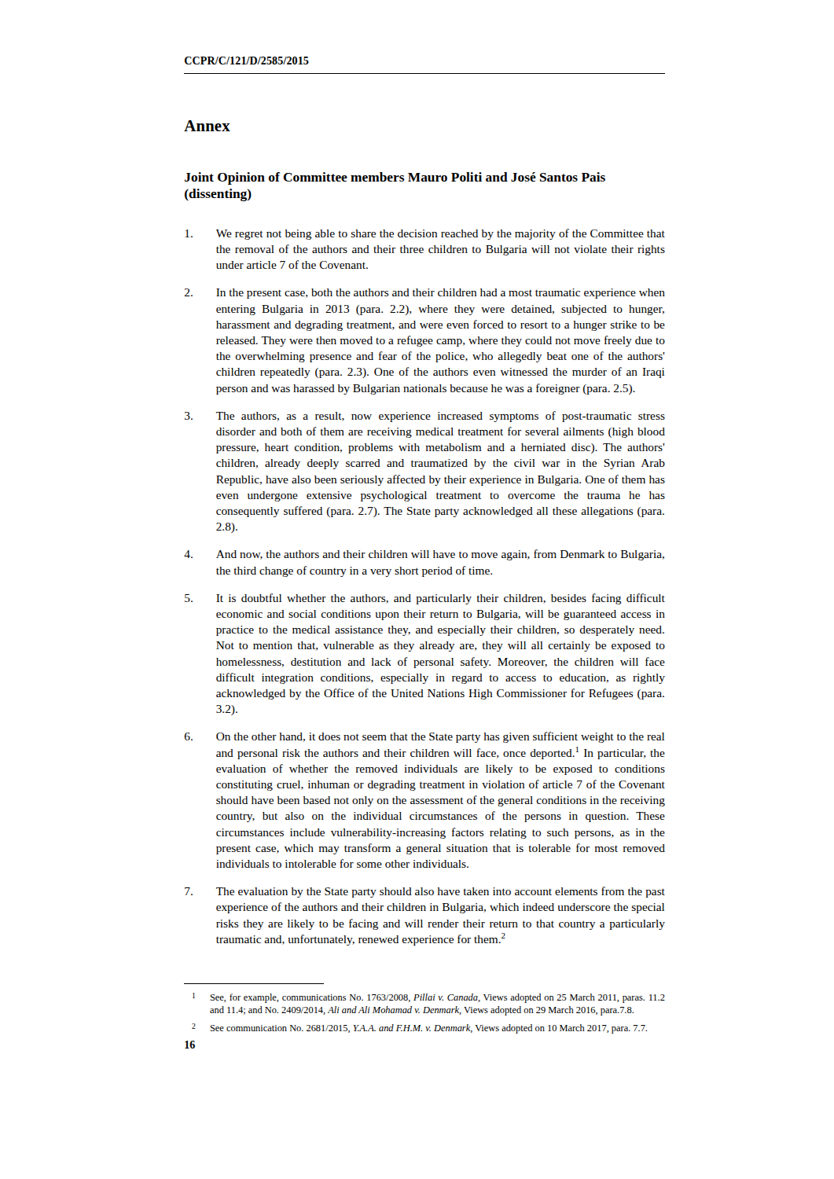CCPR/C/121/D/2585/2015
Annex
Joint Opinion of Committee members Mauro Politi and José Santos Pais (dissenting)
1. We regret not being able to share the decision reached by the majority of the Committee that the removal of the authors and their three children to Bulgaria will not violate their rights under article 7 of the Covenant.
2. In the present case, both the authors and their children had a most traumatic experience when entering Bulgaria in 2013 (para. 2.2), where they were detained, subjected to hunger, harassment and degrading treatment, and were even forced to resort to a hunger strike to be released. They were then moved to a refugee camp, where they could not move freely due to the overwhelming presence and fear of the police, who allegedly beat one of the authors' children repeatedly (para. 2.3). One of the authors even witnessed the murder of an Iraqi person and was harassed by Bulgarian nationals because he was a foreigner (para. 2.5).
3. The authors, as a result, now experience increased symptoms of post-traumatic stress disorder and both of them are receiving medical treatment for several ailments (high blood pressure, heart condition, problems with metabolism and a herniated disc). The authors' children, already deeply scarred and traumatized by the civil war in the Syrian Arab Republic, have also been seriously affected by their experience in Bulgaria. One of them has even undergone extensive psychological treatment to overcome the trauma he has consequently suffered (para. 2.7). The State party acknowledged all these allegations (para. 2.8).
4. And now, the authors and their children will have to move again, from Denmark to Bulgaria, the third change of country in a very short period of time.
5. It is doubtful whether the authors, and particularly their children, besides facing difficult economic and social conditions upon their return to Bulgaria, will be guaranteed access in practice to the medical assistance they, and especially their children, so desperately need. Not to mention that, vulnerable as they already are, they will all certainly be exposed to homelessness, destitution and lack of personal safety. Moreover, the children will face difficult integration conditions, especially in regard to access to education, as rightly acknowledged by the Office of the United Nations High Commissioner for Refugees (para. 3.2).
6. On the other hand, it does not seem that the State party has given sufficient weight to the real and personal risk the authors and their children will face, once deported.1 In particular, the evaluation of whether the removed individuals are likely to be exposed to conditions constituting cruel, inhuman or degrading treatment in violation of article 7 of the Covenant should have been based not only on the assessment of the general conditions in the receiving country, but also on the individual circumstances of the persons in question. These circumstances include vulnerability-increasing factors relating to such persons, as in the present case, which may transform a general situation that is tolerable for most removed individuals to intolerable for some other individuals.
7. The evaluation by the State party should also have taken into account elements from the past experience of the authors and their children in Bulgaria, which indeed underscore the special risks they are likely to be facing and will render their return to that country a particularly traumatic and, unfortunately, renewed experience for them.2
1 See, for example, communications No. 1763/2008, Pillai v. Canada, Views adopted on 25 March 2011, paras. 11.2 and 11.4; and No. 2409/2014, Ali and Ali Mohamad v. Denmark, Views adopted on 29 March 2016, para.7.8.
2 See communication No. 2681/2015, Y.A.A. and F.H.M. v. Denmark, Views adopted on 10 March 2017, para. 7.7.
16